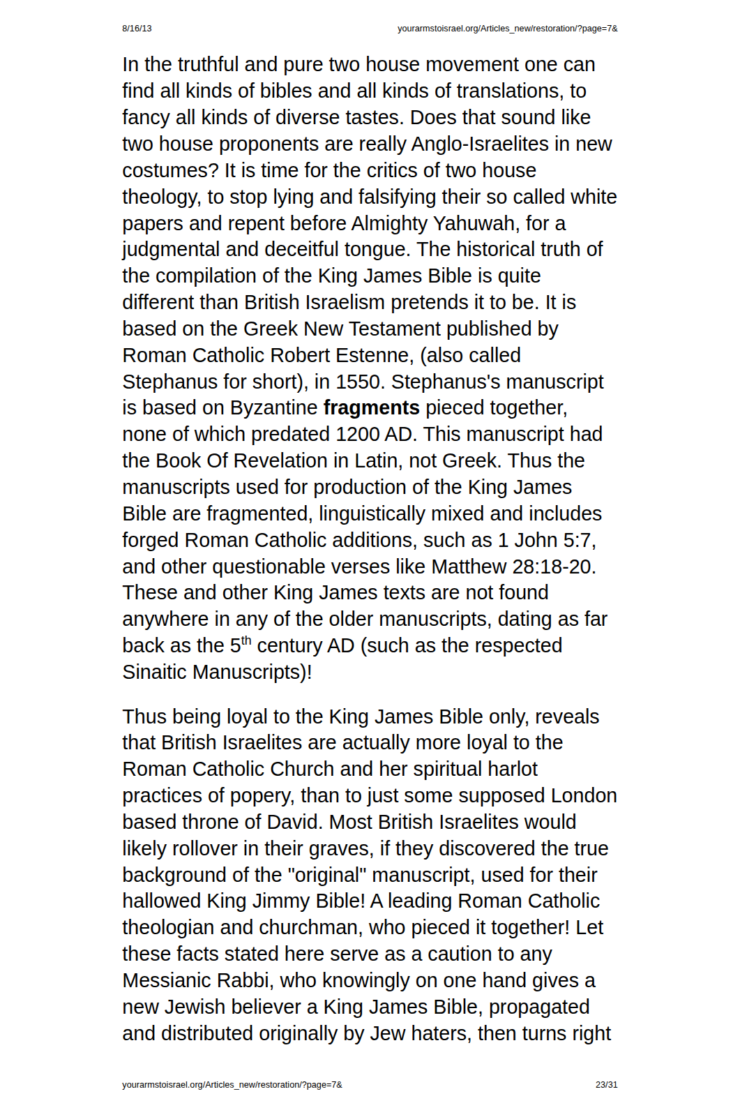8/16/13 yourarmstoisrael.org/Articles_new/restoration/?page=7&
In the truthful and pure two house movement one can find all kinds of bibles and all kinds of translations, to fancy all kinds of diverse tastes. Does that sound like two house proponents are really Anglo-Israelites in new costumes? It is time for the critics of two house theology, to stop lying and falsifying their so called white papers and repent before Almighty Yahuwah, for a judgmental and deceitful tongue. The historical truth of the compilation of the King James Bible is quite different than British Israelism pretends it to be. It is based on the Greek New Testament published by Roman Catholic Robert Estenne, (also called Stephanus for short), in 1550. Stephanus's manuscript is based on Byzantine fragments pieced together, none of which predated 1200 AD. This manuscript had the Book Of Revelation in Latin, not Greek. Thus the manuscripts used for production of the King James Bible are fragmented, linguistically mixed and includes forged Roman Catholic additions, such as 1 John 5:7, and other questionable verses like Matthew 28:18-20. These and other King James texts are not found anywhere in any of the older manuscripts, dating as far back as the 5th century AD (such as the respected Sinaitic Manuscripts)!
Thus being loyal to the King James Bible only, reveals that British Israelites are actually more loyal to the Roman Catholic Church and her spiritual harlot practices of popery, than to just some supposed London based throne of David. Most British Israelites would likely rollover in their graves, if they discovered the true background of the "original" manuscript, used for their hallowed King Jimmy Bible! A leading Roman Catholic theologian and churchman, who pieced it together! Let these facts stated here serve as a caution to any Messianic Rabbi, who knowingly on one hand gives a new Jewish believer a King James Bible, propagated and distributed originally by Jew haters, then turns right
yourarmstoisrael.org/Articles_new/restoration/?page=7& 23/31